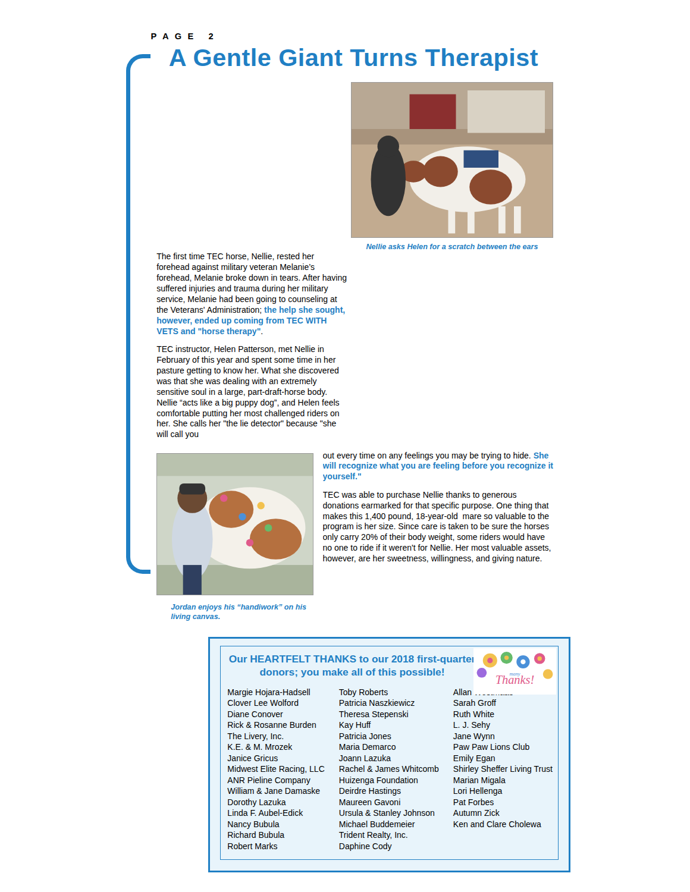P A G E 2
A Gentle Giant Turns Therapist
Nellie asks Helen for a scratch between the ears
The first time TEC horse, Nellie, rested her forehead against military veteran Melanie’s forehead, Melanie broke down in tears. After having suffered injuries and trauma during her military service, Melanie had been going to counseling at the Veterans' Administration; the help she sought, however, ended up coming from TEC WITH VETS and "horse therapy".
TEC instructor, Helen Patterson, met Nellie in February of this year and spent some time in her pasture getting to know her. What she discovered was that she was dealing with an extremely sensitive soul in a large, part-draft-horse body. Nellie “acts like a big puppy dog”, and Helen feels comfortable putting her most challenged riders on her. She calls her "the lie detector" because "she will call you
Jordan enjoys his “handiwork” on his living canvas.
out every time on any feelings you may be trying to hide. She will recognize what you are feeling before you recognize it yourself."
TEC was able to purchase Nellie thanks to generous donations earmarked for that specific purpose. One thing that makes this 1,400 pound, 18-year-old mare so valuable to the program is her size. Since care is taken to be sure the horses only carry 20% of their body weight, some riders would have no one to ride if it weren't for Nellie. Her most valuable assets, however, are her sweetness, willingness, and giving nature.
Our HEARTFELT THANKS to our 2018 first-quarter
donors; you make all of this possible!
Margie Hojara-Hadsell
Clover Lee Wolford
Diane Conover
Rick & Rosanne Burden
The Livery, Inc.
K.E. & M. Mrozek
Janice Gricus
Midwest Elite Racing, LLC
ANR Pieline Company
William & Jane Damaske
Dorothy Lazuka
Linda F. Aubel-Edick
Nancy Bubula
Richard Bubula
Robert Marks
Toby Roberts
Patricia Naszkiewicz
Theresa Stepenski
Kay Huff
Patricia Jones
Maria Demarco
Joann Lazuka
Rachel & James Whitcomb
Huizenga Foundation
Deirdre Hastings
Maureen Gavoni
Ursula & Stanley Johnson
Michael Buddemeier
Trident Realty, Inc.
Daphine Cody
Allan Westmaas
Sarah Groff
Ruth White
L. J. Sehy
Jane Wynn
Paw Paw Lions Club
Emily Egan
Shirley Sheffer Living Trust
Marian Migala
Lori Hellenga
Pat Forbes
Autumn Zick
Ken and Clare Cholewa